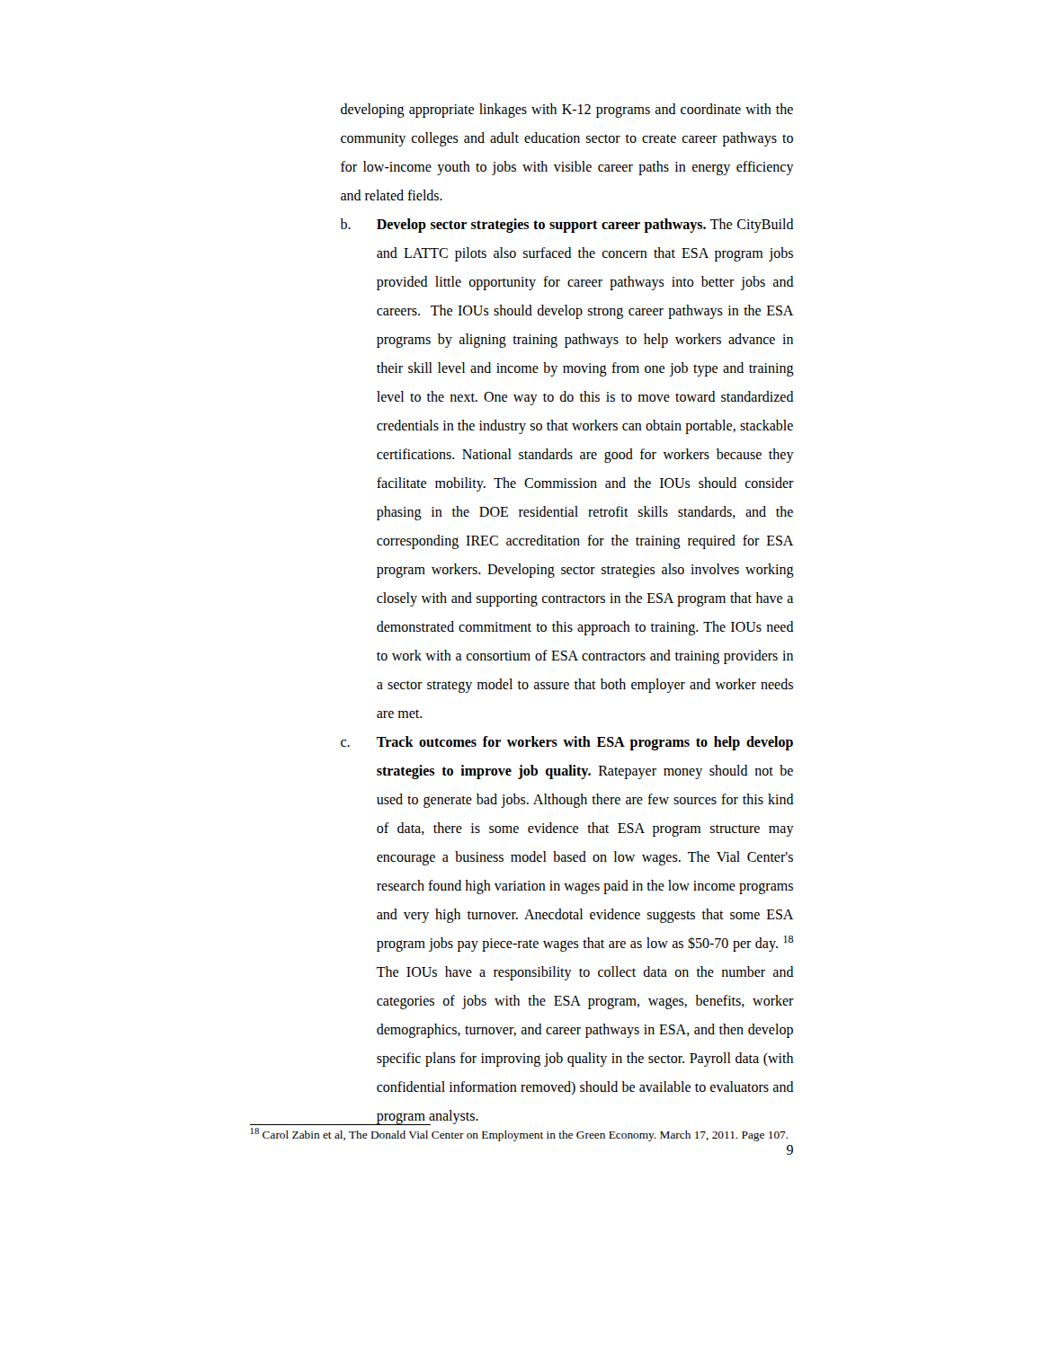developing appropriate linkages with K-12 programs and coordinate with the community colleges and adult education sector to create career pathways to for low-income youth to jobs with visible career paths in energy efficiency and related fields.
b.
Develop sector strategies to support career pathways. The CityBuild and LATTC pilots also surfaced the concern that ESA program jobs provided little opportunity for career pathways into better jobs and careers. The IOUs should develop strong career pathways in the ESA programs by aligning training pathways to help workers advance in their skill level and income by moving from one job type and training level to the next. One way to do this is to move toward standardized credentials in the industry so that workers can obtain portable, stackable certifications. National standards are good for workers because they facilitate mobility. The Commission and the IOUs should consider phasing in the DOE residential retrofit skills standards, and the corresponding IREC accreditation for the training required for ESA program workers. Developing sector strategies also involves working closely with and supporting contractors in the ESA program that have a demonstrated commitment to this approach to training. The IOUs need to work with a consortium of ESA contractors and training providers in a sector strategy model to assure that both employer and worker needs are met.
c.
Track outcomes for workers with ESA programs to help develop strategies to improve job quality. Ratepayer money should not be used to generate bad jobs. Although there are few sources for this kind of data, there is some evidence that ESA program structure may encourage a business model based on low wages. The Vial Center's research found high variation in wages paid in the low income programs and very high turnover. Anecdotal evidence suggests that some ESA program jobs pay piece-rate wages that are as low as $50-70 per day. 18 The IOUs have a responsibility to collect data on the number and categories of jobs with the ESA program, wages, benefits, worker demographics, turnover, and career pathways in ESA, and then develop specific plans for improving job quality in the sector. Payroll data (with confidential information removed) should be available to evaluators and program analysts.
18 Carol Zabin et al, The Donald Vial Center on Employment in the Green Economy. March 17, 2011. Page 107.
9